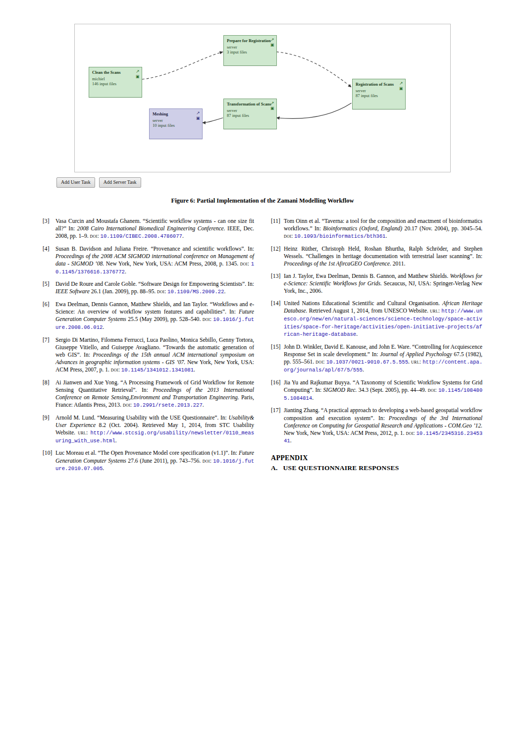Clean the Scans michiel 146 input files
Prepare for Registration server 3 input files
Registration of Scans server 87 input files
Transformation of Scans server 87 input files
Meshing server 10 input files
Add User Task Add Server Task
Figure 6: Partial Implementation of the Zamani Modelling Workflow
[3] Vasa Curcin and Moustafa Ghanem. “Scientific workflow systems - can one size fit all?” In: 2008 Cairo International Biomedical Engineering Conference. IEEE, Dec. 2008, pp. 1–9. doi: 10.1109/CIBEC.2008.4786077.
[4] Susan B. Davidson and Juliana Freire. “Provenance and scientific workflows”. In: Proceedings of the 2008 ACM SIGMOD international conference on Management of data - SIGMOD ’08. New York, New York, USA: ACM Press, 2008, p. 1345. doi: 10.1145/1376616.1376772.
[5] David De Roure and Carole Goble. “Software Design for Empowering Scientists”. In: IEEE Software 26.1 (Jan. 2009), pp. 88–95. doi: 10.1109/MS.2009.22.
[6] Ewa Deelman, Dennis Gannon, Matthew Shields, and Ian Taylor. “Workflows and e-Science: An overview of workflow system features and capabilities”. In: Future Generation Computer Systems 25.5 (May 2009), pp. 528–540. doi: 10.1016/j.future.2008.06.012.
[7] Sergio Di Martino, Filomena Ferrucci, Luca Paolino, Monica Sebillo, Genny Tortora, Giuseppe Vitiello, and Guiseppe Avagliano. “Towards the automatic generation of web GIS”. In: Proceedings of the 15th annual ACM international symposium on Advances in geographic information systems - GIS ’07. New York, New York, USA: ACM Press, 2007, p. 1. doi: 10.1145/1341012.1341081.
[8] Ai Jianwen and Xue Yong. “A Processing Framework of Grid Workflow for Remote Sensing Quantitative Retrieval”. In: Proceedings of the 2013 International Conference on Remote Sensing,Environment and Transportation Engineering. Paris, France: Atlantis Press, 2013. doi: 10.2991/rsete.2013.227.
[9] Arnold M. Lund. “Measuring Usability with the USE Questionnaire”. In: Usability& User Experience 8.2 (Oct. 2004). Retrieved May 1, 2014, from STC Usability Website. url: http://www.stcsig.org/usability/newsletter/0110_measuring_with_use.html.
[10] Luc Moreau et al. “The Open Provenance Model core specification (v1.1)”. In: Future Generation Computer Systems 27.6 (June 2011), pp. 743–756. doi: 10.1016/j.future.2010.07.005.
[11] Tom Oinn et al. “Taverna: a tool for the composition and enactment of bioinformatics workflows.” In: Bioinformatics (Oxford, England) 20.17 (Nov. 2004), pp. 3045–54. doi: 10.1093/bioinformatics/bth361.
[12] Heinz Rüther, Christoph Held, Roshan Bhurtha, Ralph Schröder, and Stephen Wessels. “Challenges in heritage documentation with terrestrial laser scanning”. In: Proceedings of the 1st AfircaGEO Conference. 2011.
[13] Ian J. Taylor, Ewa Deelman, Dennis B. Gannon, and Matthew Shields. Workflows for e-Science: Scientific Workflows for Grids. Secaucus, NJ, USA: Springer-Verlag New York, Inc., 2006.
[14] United Nations Educational Scientific and Cultural Organisation. African Heritage Database. Retrieved August 1, 2014, from UNESCO Website. url: http://www.unesco.org/new/en/natural-sciences/science-technology/space-activities/space-for-heritage/activities/open-initiative-projects/african-heritage-database.
[15] John D. Winkler, David E. Kanouse, and John E. Ware. “Controlling for Acquiescence Response Set in scale development.” In: Journal of Applied Psychology 67.5 (1982), pp. 555–561. doi: 10.1037/0021-9010.67.5.555. url: http://content.apa.org/journals/apl/67/5/555.
[16] Jia Yu and Rajkumar Buyya. “A Taxonomy of Scientific Workflow Systems for Grid Computing”. In: SIGMOD Rec. 34.3 (Sept. 2005), pp. 44–49. doi: 10.1145/1084805.1084814.
[17] Jianting Zhang. “A practical approach to developing a web-based geospatial workflow composition and execution system”. In: Proceedings of the 3rd International Conference on Computing for Geospatial Research and Applications - COM.Geo ’12. New York, New York, USA: ACM Press, 2012, p. 1. doi: 10.1145/2345316.2345341.
APPENDIX
A. USE QUESTIONNAIRE RESPONSES